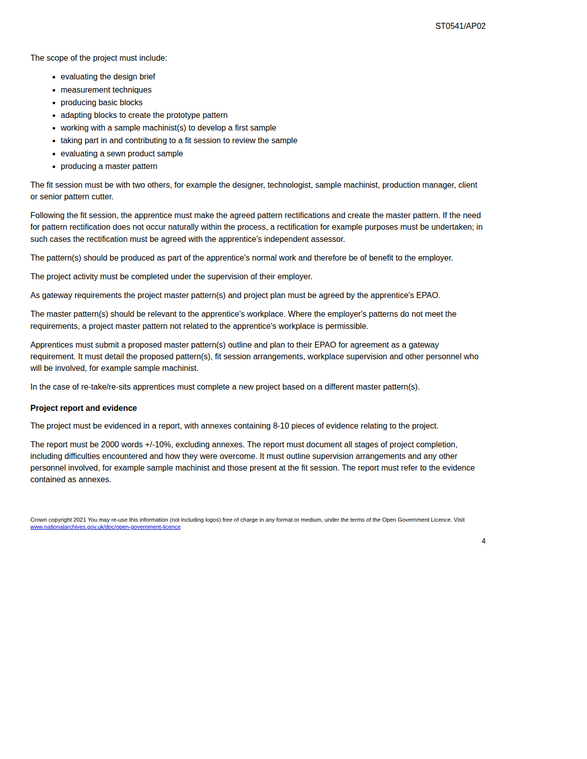ST0541/AP02
The scope of the project must include:
evaluating the design brief
measurement techniques
producing basic blocks
adapting blocks to create the prototype pattern
working with a sample machinist(s) to develop a first sample
taking part in and contributing to a fit session to review the sample
evaluating a sewn product sample
producing a master pattern
The fit session must be with two others, for example the designer, technologist, sample machinist, production manager, client or senior pattern cutter.
Following the fit session, the apprentice must make the agreed pattern rectifications and create the master pattern. If the need for pattern rectification does not occur naturally within the process, a rectification for example purposes must be undertaken; in such cases the rectification must be agreed with the apprentice's independent assessor.
The pattern(s) should be produced as part of the apprentice's normal work and therefore be of benefit to the employer.
The project activity must be completed under the supervision of their employer.
As gateway requirements the project master pattern(s) and project plan must be agreed by the apprentice's EPAO.
The master pattern(s) should be relevant to the apprentice's workplace. Where the employer's patterns do not meet the requirements, a project master pattern not related to the apprentice's workplace is permissible.
Apprentices must submit a proposed master pattern(s) outline and plan to their EPAO for agreement as a gateway requirement. It must detail the proposed pattern(s), fit session arrangements, workplace supervision and other personnel who will be involved, for example sample machinist.
In the case of re-take/re-sits apprentices must complete a new project based on a different master pattern(s).
Project report and evidence
The project must be evidenced in a report, with annexes containing 8-10 pieces of evidence relating to the project.
The report must be 2000 words +/-10%, excluding annexes. The report must document all stages of project completion, including difficulties encountered and how they were overcome. It must outline supervision arrangements and any other personnel involved, for example sample machinist and those present at the fit session. The report must refer to the evidence contained as annexes.
Crown copyright 2021 You may re-use this information (not including logos) free of charge in any format or medium, under the terms of the Open Government Licence. Visit www.nationalarchives.gov.uk/doc/open-government-licence
4